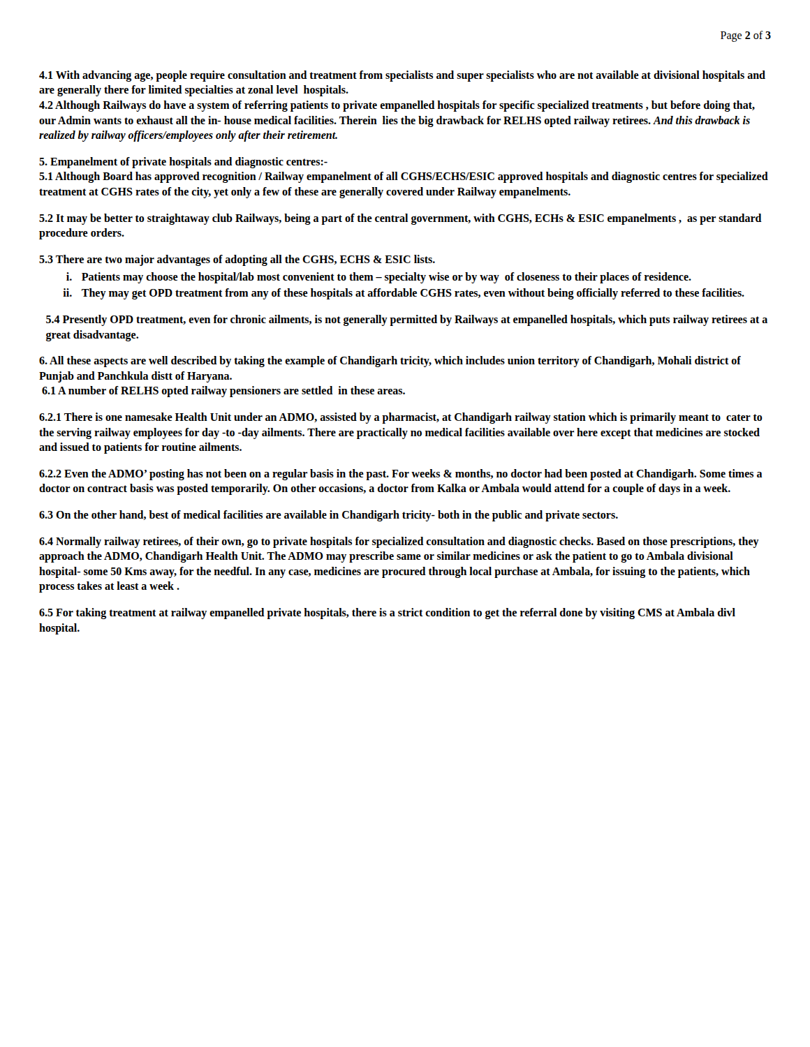Page 2 of 3
4.1 With advancing age, people require consultation and treatment from specialists and super specialists who are not available at divisional hospitals and are generally there for limited specialties at zonal level hospitals.
4.2 Although Railways do have a system of referring patients to private empanelled hospitals for specific specialized treatments , but before doing that, our Admin wants to exhaust all the in- house medical facilities. Therein lies the big drawback for RELHS opted railway retirees. And this drawback is realized by railway officers/employees only after their retirement.
5. Empanelment of private hospitals and diagnostic centres:-
5.1 Although Board has approved recognition / Railway empanelment of all CGHS/ECHS/ESIC approved hospitals and diagnostic centres for specialized treatment at CGHS rates of the city, yet only a few of these are generally covered under Railway empanelments.
5.2 It may be better to straightaway club Railways, being a part of the central government, with CGHS, ECHs & ESIC empanelments , as per standard procedure orders.
5.3 There are two major advantages of adopting all the CGHS, ECHS & ESIC lists.
Patients may choose the hospital/lab most convenient to them – specialty wise or by way of closeness to their places of residence.
They may get OPD treatment from any of these hospitals at affordable CGHS rates, even without being officially referred to these facilities.
5.4 Presently OPD treatment, even for chronic ailments, is not generally permitted by Railways at empanelled hospitals, which puts railway retirees at a great disadvantage.
6. All these aspects are well described by taking the example of Chandigarh tricity, which includes union territory of Chandigarh, Mohali district of Punjab and Panchkula distt of Haryana.
6.1 A number of RELHS opted railway pensioners are settled in these areas.
6.2.1 There is one namesake Health Unit under an ADMO, assisted by a pharmacist, at Chandigarh railway station which is primarily meant to cater to the serving railway employees for day -to -day ailments. There are practically no medical facilities available over here except that medicines are stocked and issued to patients for routine ailments.
6.2.2 Even the ADMO’ posting has not been on a regular basis in the past. For weeks & months, no doctor had been posted at Chandigarh. Some times a doctor on contract basis was posted temporarily. On other occasions, a doctor from Kalka or Ambala would attend for a couple of days in a week.
6.3 On the other hand, best of medical facilities are available in Chandigarh tricity- both in the public and private sectors.
6.4 Normally railway retirees, of their own, go to private hospitals for specialized consultation and diagnostic checks. Based on those prescriptions, they approach the ADMO, Chandigarh Health Unit. The ADMO may prescribe same or similar medicines or ask the patient to go to Ambala divisional hospital- some 50 Kms away, for the needful. In any case, medicines are procured through local purchase at Ambala, for issuing to the patients, which process takes at least a week .
6.5 For taking treatment at railway empanelled private hospitals, there is a strict condition to get the referral done by visiting CMS at Ambala divl hospital.